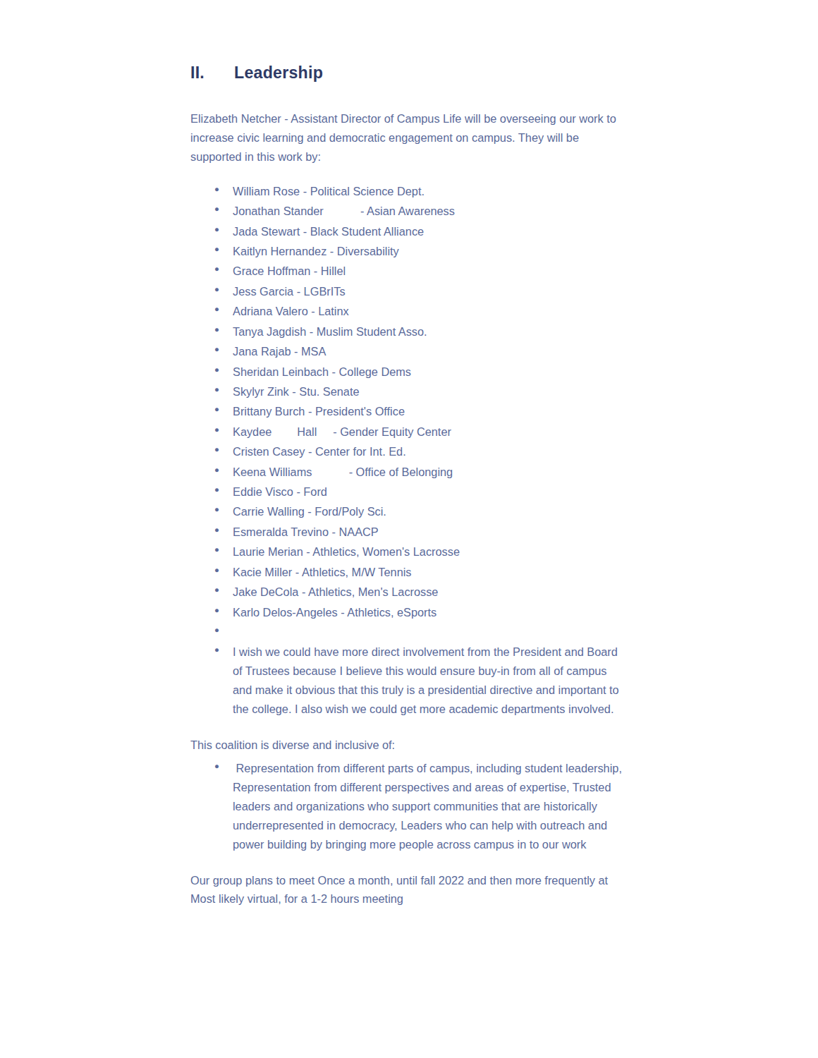II. Leadership
Elizabeth Netcher - Assistant Director of Campus Life will be overseeing our work to increase civic learning and democratic engagement on campus. They will be supported in this work by:
William Rose - Political Science Dept.
Jonathan Stander - Asian Awareness
Jada Stewart - Black Student Alliance
Kaitlyn Hernandez - Diversability
Grace Hoffman - Hillel
Jess Garcia - LGBrITs
Adriana Valero - Latinx
Tanya Jagdish - Muslim Student Asso.
Jana Rajab - MSA
Sheridan Leinbach - College Dems
Skylyr Zink - Stu. Senate
Brittany Burch - President's Office
Kaydee Hall - Gender Equity Center
Cristen Casey - Center for Int. Ed.
Keena Williams - Office of Belonging
Eddie Visco - Ford
Carrie Walling - Ford/Poly Sci.
Esmeralda Trevino - NAACP
Laurie Merian - Athletics, Women's Lacrosse
Kacie Miller - Athletics, M/W Tennis
Jake DeCola - Athletics, Men's Lacrosse
Karlo Delos-Angeles - Athletics, eSports
I wish we could have more direct involvement from the President and Board of Trustees because I believe this would ensure buy-in from all of campus and make it obvious that this truly is a presidential directive and important to the college. I also wish we could get more academic departments involved.
This coalition is diverse and inclusive of:
Representation from different parts of campus, including student leadership, Representation from different perspectives and areas of expertise, Trusted leaders and organizations who support communities that are historically underrepresented in democracy, Leaders who can help with outreach and power building by bringing more people across campus in to our work
Our group plans to meet Once a month, until fall 2022 and then more frequently at Most likely virtual, for a 1-2 hours meeting